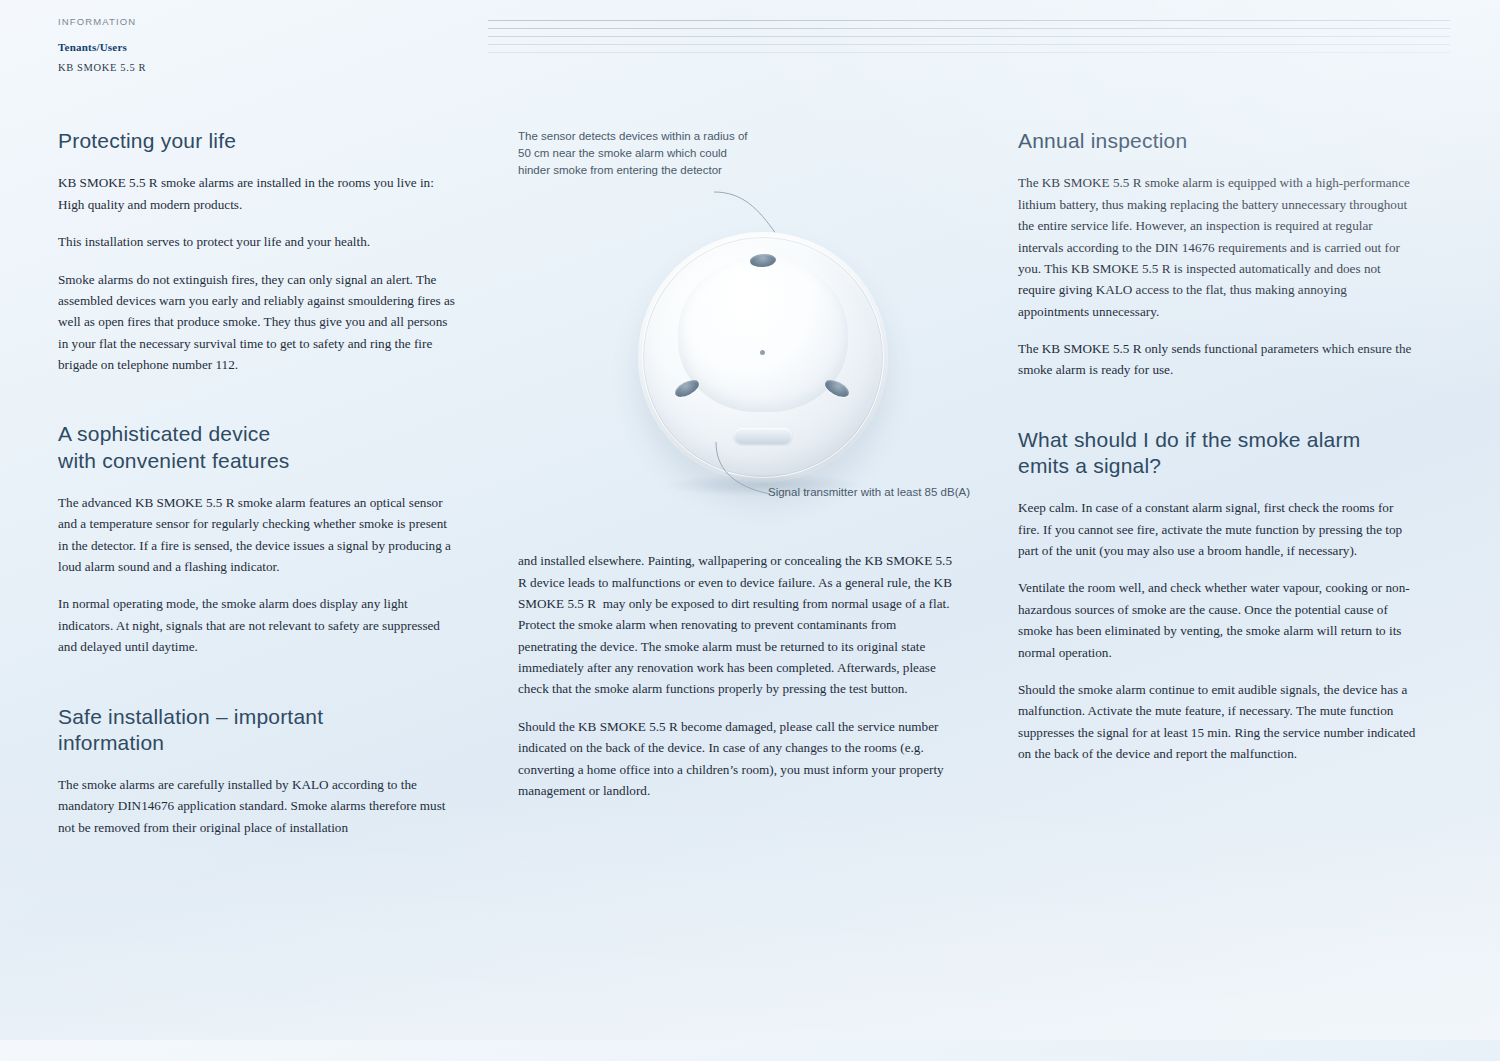Information
Tenants/Users
KB SMOKE 5.5 R
Protecting your life
KB SMOKE 5.5 R smoke alarms are installed in the rooms you live in:
High quality and modern products.
This installation serves to protect your life and your health.
Smoke alarms do not extinguish fires, they can only signal an alert. The assembled devices warn you early and reliably against smouldering fires as well as open fires that produce smoke. They thus give you and all persons in your flat the necessary survival time to get to safety and ring the fire brigade on telephone number 112.
A sophisticated device
with convenient features
The advanced KB SMOKE 5.5 R smoke alarm features an optical sensor and a temperature sensor for regularly checking whether smoke is present in the detector. If a fire is sensed, the device issues a signal by producing a loud alarm sound and a flashing indicator.
In normal operating mode, the smoke alarm does display any light indicators. At night, signals that are not relevant to safety are suppressed and delayed until daytime.
Safe installation – important
information
The smoke alarms are carefully installed by KALO according to the mandatory DIN14676 application standard. Smoke alarms therefore must not be removed from their original place of installation
The sensor detects devices within a radius of 50 cm near the smoke alarm which could hinder smoke from entering the detector
Signal transmitter with at least 85 dB(A)
and installed elsewhere. Painting, wallpapering or concealing the KB SMOKE 5.5 R device leads to malfunctions or even to device failure. As a general rule, the KB SMOKE 5.5 R may only be exposed to dirt resulting from normal usage of a flat. Protect the smoke alarm when renovating to prevent contaminants from penetrating the device. The smoke alarm must be returned to its original state immediately after any renovation work has been completed. Afterwards, please check that the smoke alarm functions properly by pressing the test button.
Should the KB SMOKE 5.5 R become damaged, please call the service number indicated on the back of the device. In case of any changes to the rooms (e.g. converting a home office into a children’s room), you must inform your property management or landlord.
Annual inspection
The KB SMOKE 5.5 R smoke alarm is equipped with a high-performance lithium battery, thus making replacing the battery unnecessary throughout the entire service life. However, an inspection is required at regular intervals according to the DIN 14676 requirements and is carried out for you. This KB SMOKE 5.5 R is inspected automatically and does not require giving KALO access to the flat, thus making annoying appointments unnecessary.
The KB SMOKE 5.5 R only sends functional parameters which ensure the smoke alarm is ready for use.
What should I do if the smoke alarm
emits a signal?
Keep calm. In case of a constant alarm signal, first check the rooms for fire. If you cannot see fire, activate the mute function by pressing the top part of the unit (you may also use a broom handle, if necessary).
Ventilate the room well, and check whether water vapour, cooking or non-hazardous sources of smoke are the cause. Once the potential cause of smoke has been eliminated by venting, the smoke alarm will return to its normal operation.
Should the smoke alarm continue to emit audible signals, the device has a malfunction. Activate the mute feature, if necessary. The mute function suppresses the signal for at least 15 min. Ring the service number indicated on the back of the device and report the malfunction.